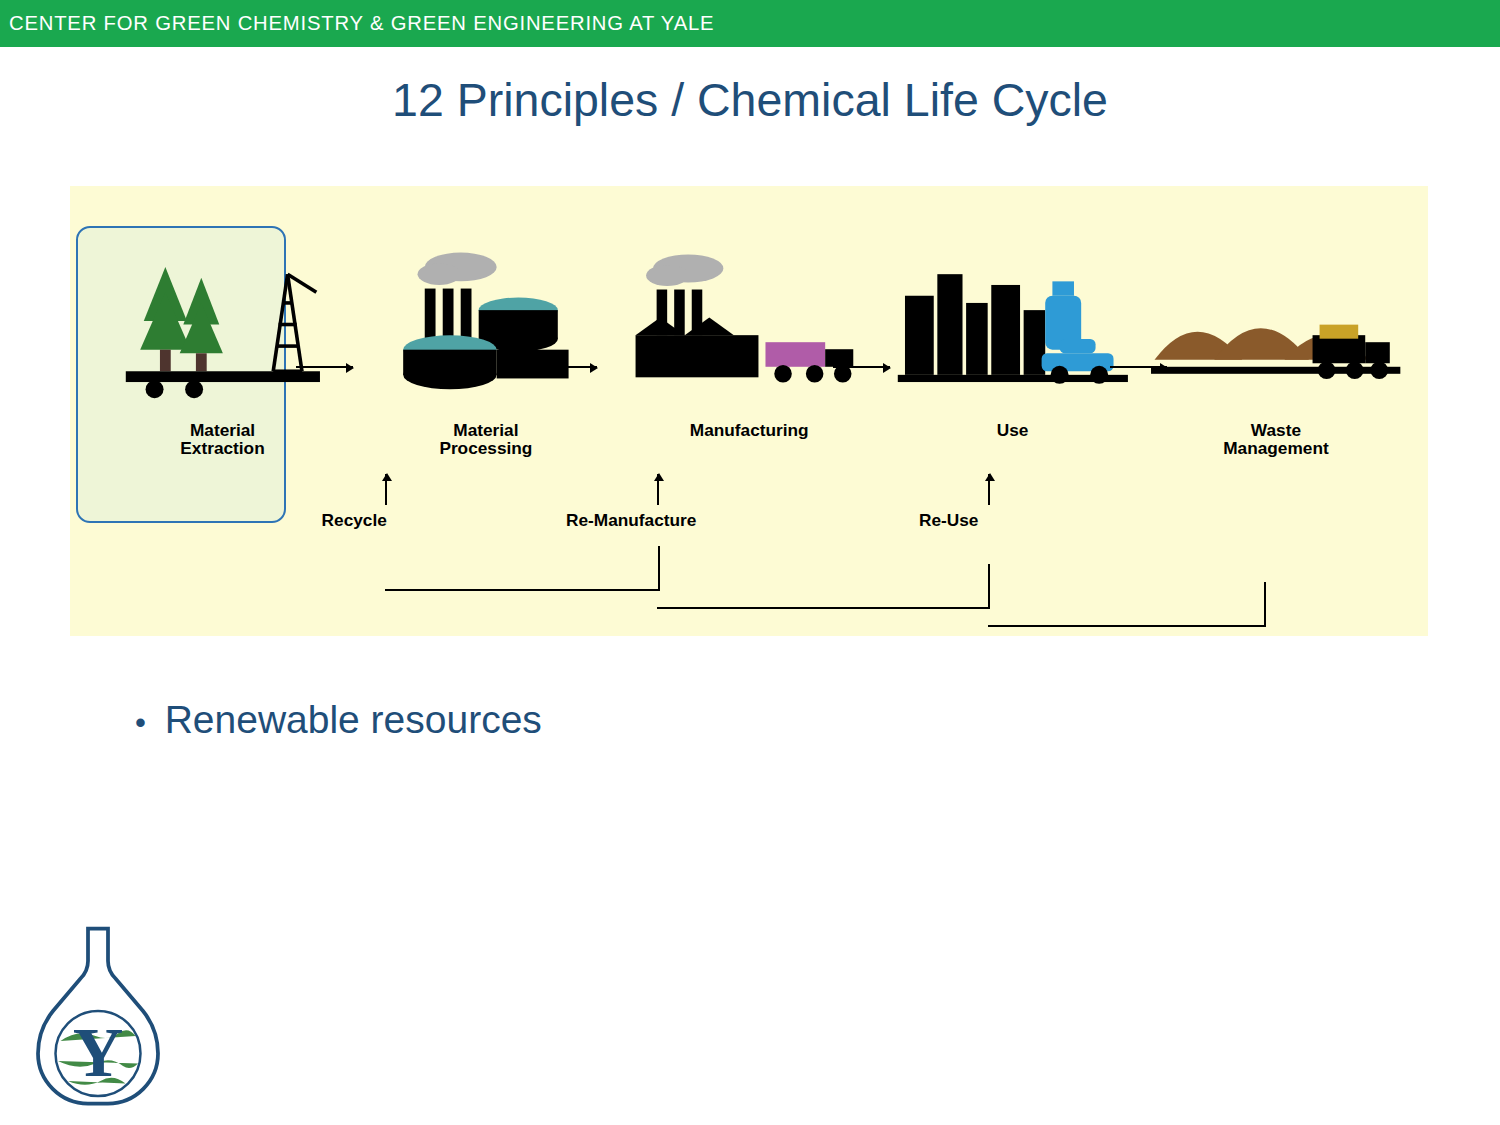CENTER FOR GREEN CHEMISTRY & GREEN ENGINEERING AT YALE
12 Principles / Chemical Life Cycle
Material
Extraction
Material
Processing
Manufacturing
Use
Waste
Management
Recycle
Re-Manufacture
Re-Use
•Renewable resources
Y